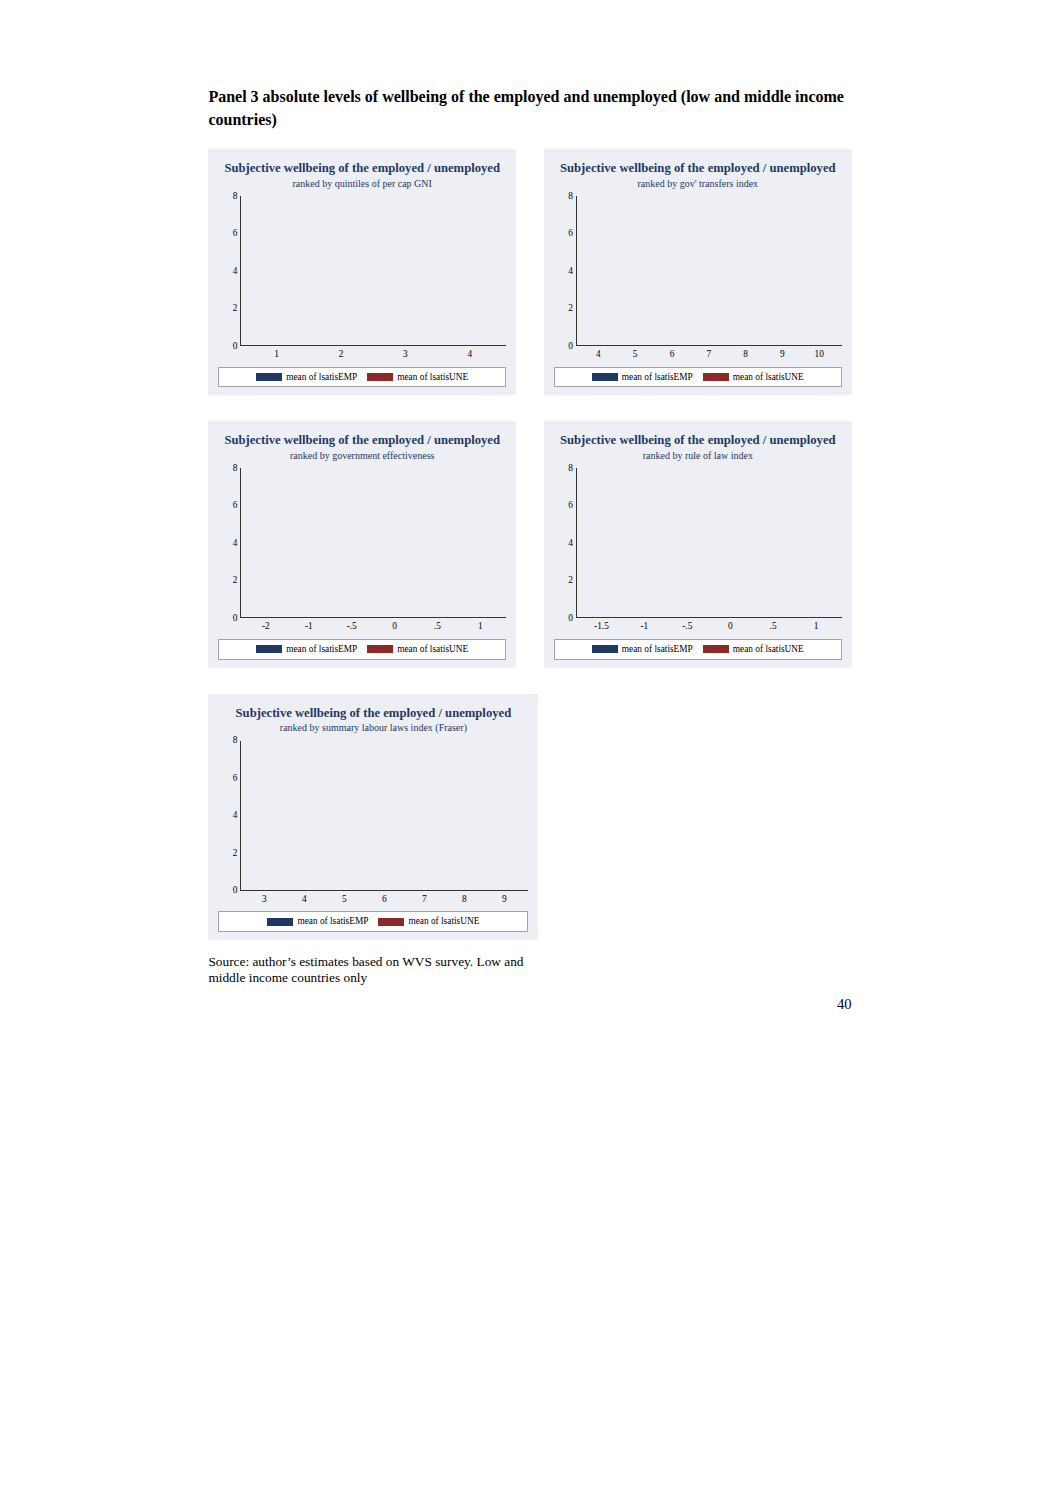Panel 3 absolute levels of wellbeing of the employed and unemployed (low and middle income countries)
Subjective wellbeing of the employed / unemployed
ranked by quintiles of per cap GNI
0 2 4 6 8
1234
mean of lsatisEMP
mean of lsatisUNE
Subjective wellbeing of the employed / unemployed
ranked by gov' transfers index
0 2 4 6 8
45678910
mean of lsatisEMP
mean of lsatisUNE
Subjective wellbeing of the employed / unemployed
ranked by government effectiveness
0 2 4 6 8
-2-1-.50.51
mean of lsatisEMP
mean of lsatisUNE
Subjective wellbeing of the employed / unemployed
ranked by rule of law index
0 2 4 6 8
-1.5-1-.50.51
mean of lsatisEMP
mean of lsatisUNE
Subjective wellbeing of the employed / unemployed
ranked by summary labour laws index (Fraser)
0 2 4 6 8
3456789
mean of lsatisEMP
mean of lsatisUNE
Source: author’s estimates based on WVS survey. Low and
middle income countries only
40